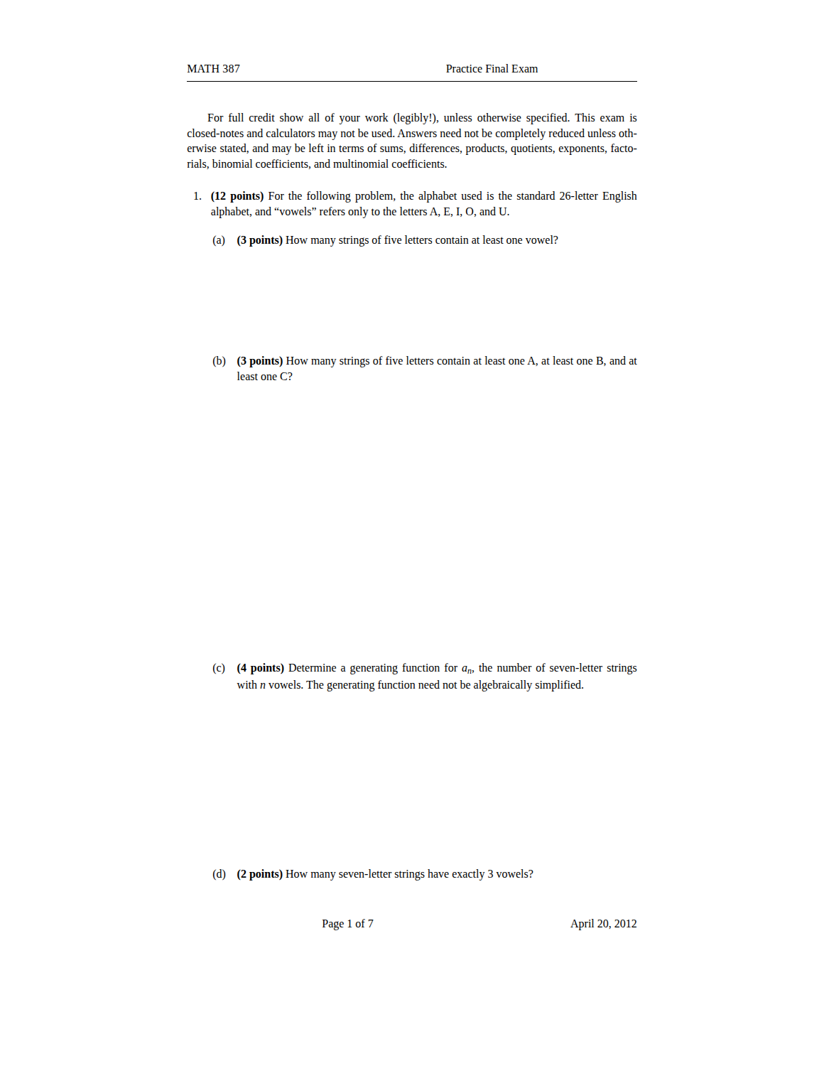MATH 387 Practice Final Exam
For full credit show all of your work (legibly!), unless otherwise specified. This exam is closed-notes and calculators may not be used. Answers need not be completely reduced unless otherwise stated, and may be left in terms of sums, differences, products, quotients, exponents, factorials, binomial coefficients, and multinomial coefficients.
(12 points) For the following problem, the alphabet used is the standard 26-letter English alphabet, and “vowels” refers only to the letters A, E, I, O, and U.
(3 points) How many strings of five letters contain at least one vowel?
(3 points) How many strings of five letters contain at least one A, at least one B, and at least one C?
(4 points) Determine a generating function for an, the number of seven-letter strings with n vowels. The generating function need not be algebraically simplified.
(2 points) How many seven-letter strings have exactly 3 vowels?
Page 1 of 7 April 20, 2012